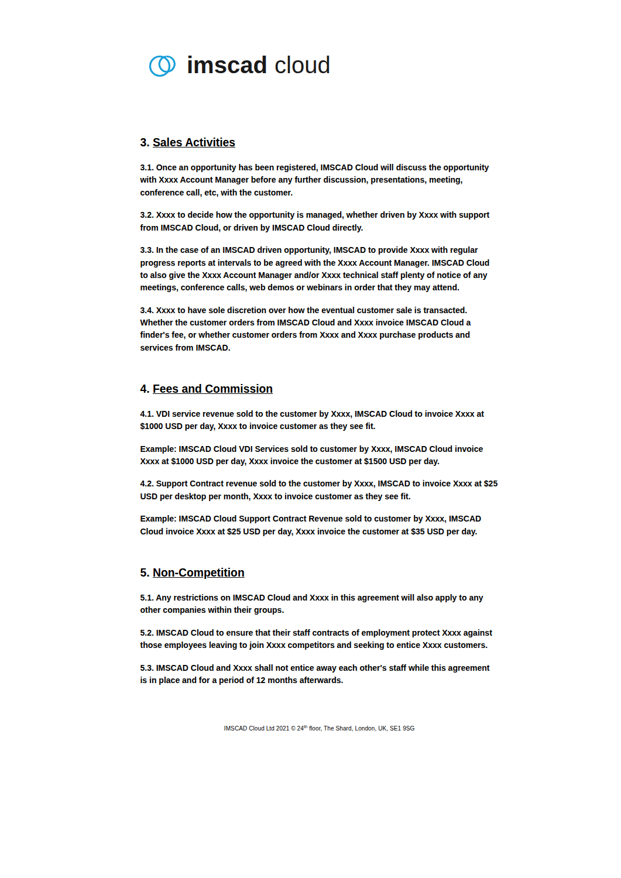imscad cloud
3. Sales Activities
3.1. Once an opportunity has been registered, IMSCAD Cloud will discuss the opportunity with Xxxx Account Manager before any further discussion, presentations, meeting, conference call, etc, with the customer.
3.2. Xxxx to decide how the opportunity is managed, whether driven by Xxxx with support from IMSCAD Cloud, or driven by IMSCAD Cloud directly.
3.3. In the case of an IMSCAD driven opportunity, IMSCAD to provide Xxxx with regular progress reports at intervals to be agreed with the Xxxx Account Manager. IMSCAD Cloud to also give the Xxxx Account Manager and/or Xxxx technical staff plenty of notice of any meetings, conference calls, web demos or webinars in order that they may attend.
3.4. Xxxx to have sole discretion over how the eventual customer sale is transacted. Whether the customer orders from IMSCAD Cloud and Xxxx invoice IMSCAD Cloud a finder's fee, or whether customer orders from Xxxx and Xxxx purchase products and services from IMSCAD.
4. Fees and Commission
4.1. VDI service revenue sold to the customer by Xxxx, IMSCAD Cloud to invoice Xxxx at $1000 USD per day, Xxxx to invoice customer as they see fit.
Example: IMSCAD Cloud VDI Services sold to customer by Xxxx, IMSCAD Cloud invoice Xxxx at $1000 USD per day, Xxxx invoice the customer at $1500 USD per day.
4.2. Support Contract revenue sold to the customer by Xxxx, IMSCAD to invoice Xxxx at $25 USD per desktop per month, Xxxx to invoice customer as they see fit.
Example: IMSCAD Cloud Support Contract Revenue sold to customer by Xxxx, IMSCAD Cloud invoice Xxxx at $25 USD per day, Xxxx invoice the customer at $35 USD per day.
5. Non-Competition
5.1. Any restrictions on IMSCAD Cloud and Xxxx in this agreement will also apply to any other companies within their groups.
5.2. IMSCAD Cloud to ensure that their staff contracts of employment protect Xxxx against those employees leaving to join Xxxx competitors and seeking to entice Xxxx customers.
5.3. IMSCAD Cloud and Xxxx shall not entice away each other's staff while this agreement is in place and for a period of 12 months afterwards.
IMSCAD Cloud Ltd 2021 © 24th floor, The Shard, London, UK, SE1 9SG